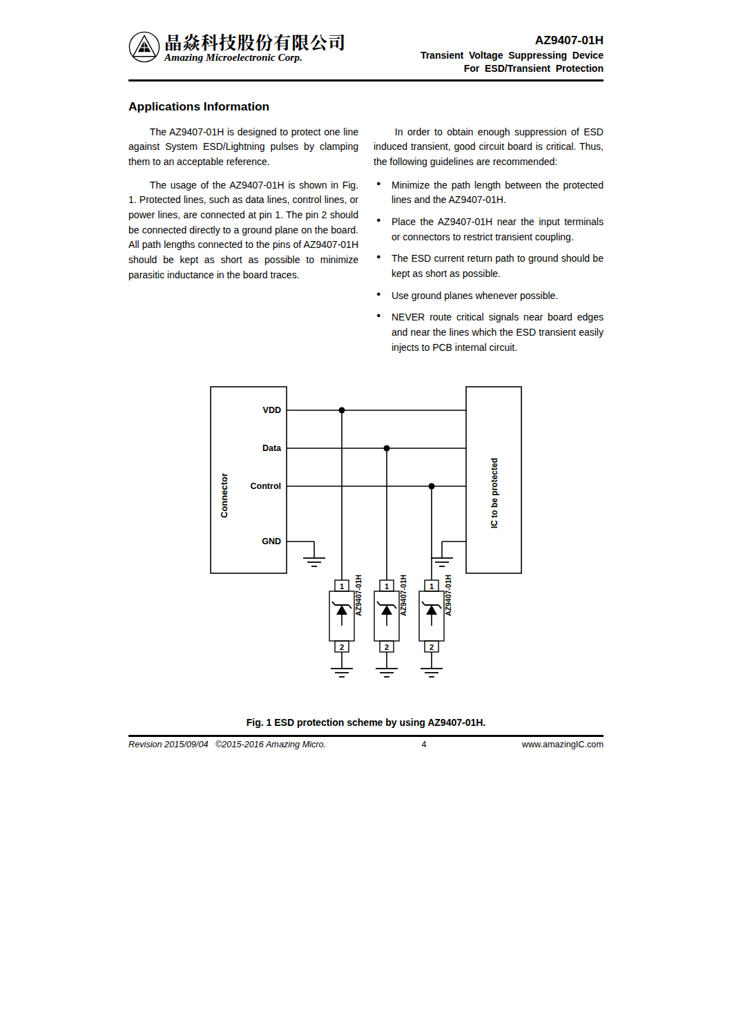晶焱科技股份有限公司
Amazing Microelectronic Corp.
AZ9407-01H
Transient Voltage Suppressing Device
For ESD/Transient Protection
Applications Information
The AZ9407-01H is designed to protect one line against System ESD/Lightning pulses by clamping them to an acceptable reference.
The usage of the AZ9407-01H is shown in Fig. 1. Protected lines, such as data lines, control lines, or power lines, are connected at pin 1. The pin 2 should be connected directly to a ground plane on the board. All path lengths connected to the pins of AZ9407-01H should be kept as short as possible to minimize parasitic inductance in the board traces.
In order to obtain enough suppression of ESD induced transient, good circuit board is critical. Thus, the following guidelines are recommended:
Minimize the path length between the protected lines and the AZ9407-01H.
Place the AZ9407-01H near the input terminals or connectors to restrict transient coupling.
The ESD current return path to ground should be kept as short as possible.
Use ground planes whenever possible.
NEVER route critical signals near board edges and near the lines which the ESD transient easily injects to PCB internal circuit.
Connector IC to be protected VDD Data Control GND 1 2 AZ9407-01H 1 2 AZ9407-01H 1 2 AZ9407-01H
Fig. 1 ESD protection scheme by using AZ9407-01H.
Revision 2015/09/04 ©2015-2016 Amazing Micro.
4
www.amazingIC.com